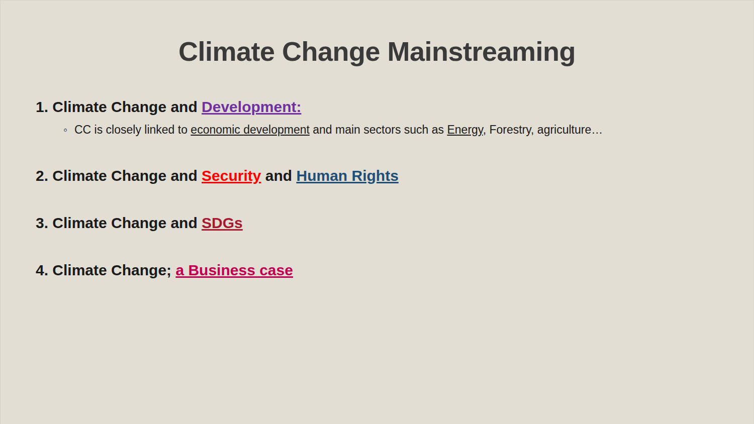Climate Change Mainstreaming
1. Climate Change and Development:
CC is closely linked to economic development and main sectors such as Energy, Forestry, agriculture…
2. Climate Change and Security and Human Rights
3. Climate Change and SDGs
4. Climate Change; a Business case